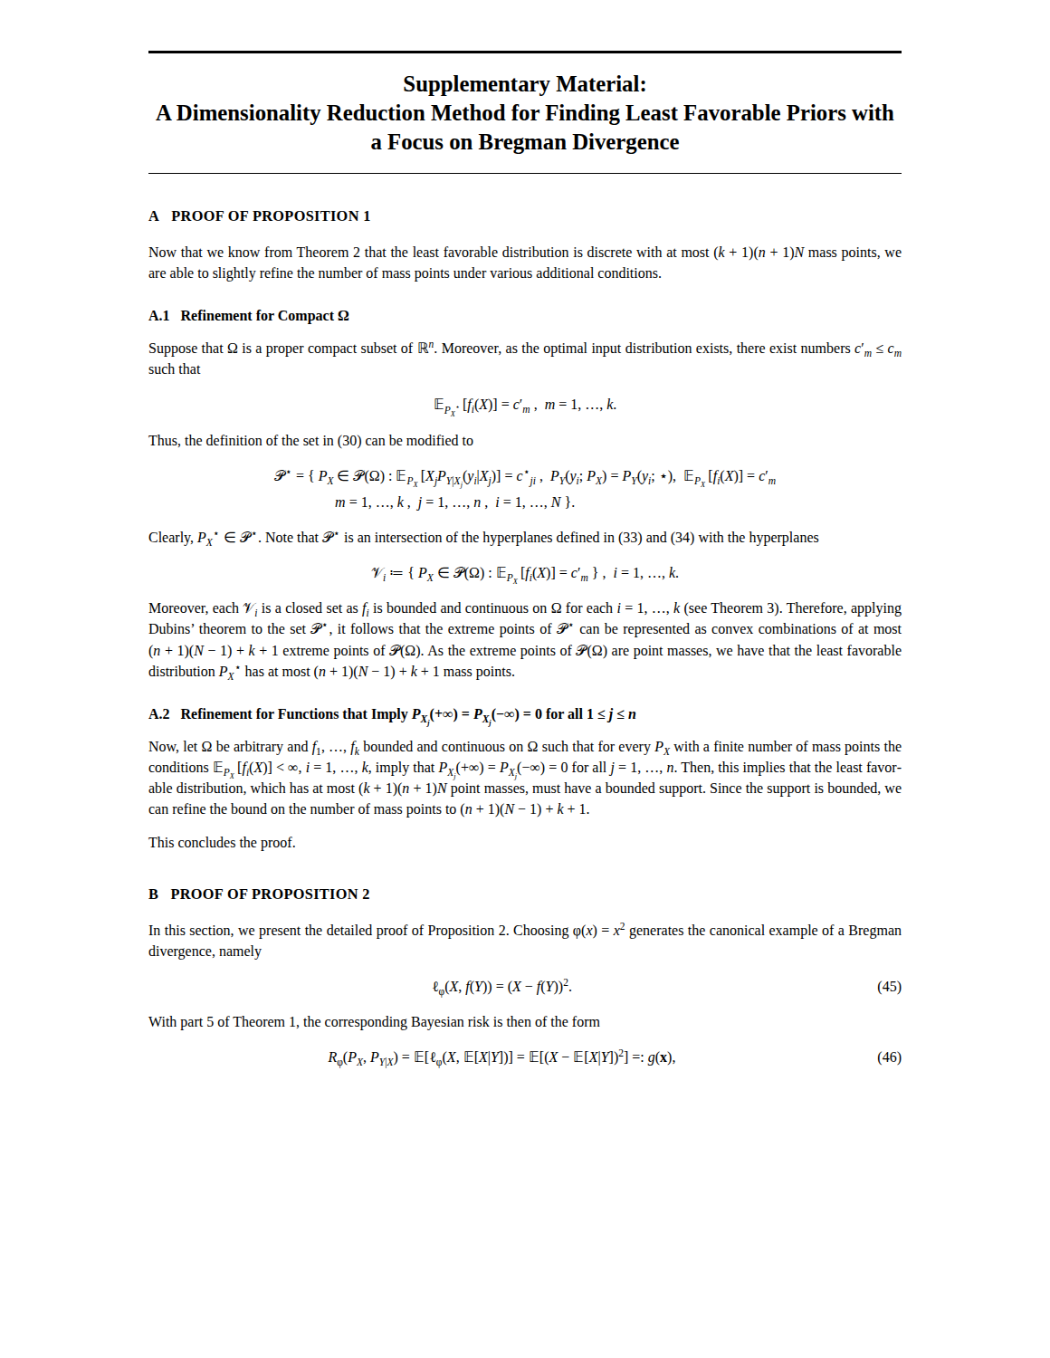Supplementary Material: A Dimensionality Reduction Method for Finding Least Favorable Priors with a Focus on Bregman Divergence
A PROOF OF PROPOSITION 1
Now that we know from Theorem 2 that the least favorable distribution is discrete with at most (k + 1)(n + 1)N mass points, we are able to slightly refine the number of mass points under various additional conditions.
A.1 Refinement for Compact Ω
Suppose that Ω is a proper compact subset of ℝn. Moreover, as the optimal input distribution exists, there exist numbers c′m ≤ cm such that
𝔼PX⋆ [fi(X)] = c′m , m = 1, …, k.
Thus, the definition of the set in (30) can be modified to
𝒫⋆ = { PX ∈ 𝒫(Ω) : 𝔼PX [XjPY|Xj(yi|Xj)] = c⋆ji , PY(yi; PX) = PY(yi; ⋆), 𝔼PX [fi(X)] = c′m m = 1, …, k , j = 1, …, n , i = 1, …, N }.
Clearly, PX⋆ ∈ 𝒫⋆. Note that 𝒫⋆ is an intersection of the hyperplanes defined in (33) and (34) with the hyperplanes
𝒱i ≔ { PX ∈ 𝒫(Ω) : 𝔼PX [fi(X)] = c′m } , i = 1, …, k.
Moreover, each 𝒱i is a closed set as fi is bounded and continuous on Ω for each i = 1, …, k (see Theorem 3). Therefore, applying Dubins’ theorem to the set 𝒫⋆, it follows that the extreme points of 𝒫⋆ can be represented as convex combinations of at most (n + 1)(N − 1) + k + 1 extreme points of 𝒫(Ω). As the extreme points of 𝒫(Ω) are point masses, we have that the least favorable distribution PX⋆ has at most (n + 1)(N − 1) + k + 1 mass points.
A.2 Refinement for Functions that Imply PXj(+∞) = PXj(−∞) = 0 for all 1 ≤ j ≤ n
Now, let Ω be arbitrary and f1, …, fk bounded and continuous on Ω such that for every PX with a finite number of mass points the conditions 𝔼PX [fi(X)] < ∞, i = 1, …, k, imply that PXj(+∞) = PXj(−∞) = 0 for all j = 1, …, n. Then, this implies that the least favorable distribution, which has at most (k + 1)(n + 1)N point masses, must have a bounded support. Since the support is bounded, we can refine the bound on the number of mass points to (n + 1)(N − 1) + k + 1.
This concludes the proof.
B PROOF OF PROPOSITION 2
In this section, we present the detailed proof of Proposition 2. Choosing φ(x) = x2 generates the canonical example of a Bregman divergence, namely
ℓφ(X, f(Y)) = (X − f(Y))2.
(45)
With part 5 of Theorem 1, the corresponding Bayesian risk is then of the form
Rφ(PX, PY|X) = 𝔼[ℓφ(X, 𝔼[X|Y])] = 𝔼[(X − 𝔼[X|Y])2] =: g(x),
(46)